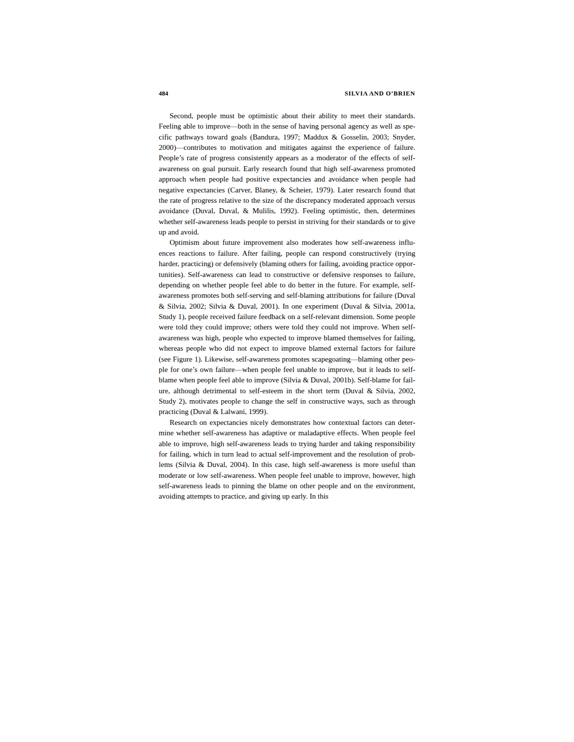484 SILVIA AND O’BRIEN
Second, people must be optimistic about their ability to meet their standards. Feeling able to improve—both in the sense of having personal agency as well as specific pathways toward goals (Bandura, 1997; Maddux & Gosselin, 2003; Snyder, 2000)—contributes to motivation and mitigates against the experience of failure. People’s rate of progress consistently appears as a moderator of the effects of self-awareness on goal pursuit. Early research found that high self-awareness promoted approach when people had positive expectancies and avoidance when people had negative expectancies (Carver, Blaney, & Scheier, 1979). Later research found that the rate of progress relative to the size of the discrepancy moderated approach versus avoidance (Duval, Duval, & Mulilis, 1992). Feeling optimistic, then, determines whether self-awareness leads people to persist in striving for their standards or to give up and avoid.
Optimism about future improvement also moderates how self-awareness influences reactions to failure. After failing, people can respond constructively (trying harder, practicing) or defensively (blaming others for failing, avoiding practice opportunities). Self-awareness can lead to constructive or defensive responses to failure, depending on whether people feel able to do better in the future. For example, self-awareness promotes both self-serving and self-blaming attributions for failure (Duval & Silvia, 2002; Silvia & Duval, 2001). In one experiment (Duval & Silvia, 2001a, Study 1), people received failure feedback on a self-relevant dimension. Some people were told they could improve; others were told they could not improve. When self-awareness was high, people who expected to improve blamed themselves for failing, whereas people who did not expect to improve blamed external factors for failure (see Figure 1). Likewise, self-awareness promotes scapegoating—blaming other people for one’s own failure—when people feel unable to improve, but it leads to self-blame when people feel able to improve (Silvia & Duval, 2001b). Self-blame for failure, although detrimental to self-esteem in the short term (Duval & Silvia, 2002, Study 2), motivates people to change the self in constructive ways, such as through practicing (Duval & Lalwani, 1999).
Research on expectancies nicely demonstrates how contextual factors can determine whether self-awareness has adaptive or maladaptive effects. When people feel able to improve, high self-awareness leads to trying harder and taking responsibility for failing, which in turn lead to actual self-improvement and the resolution of problems (Silvia & Duval, 2004). In this case, high self-awareness is more useful than moderate or low self-awareness. When people feel unable to improve, however, high self-awareness leads to pinning the blame on other people and on the environment, avoiding attempts to practice, and giving up early. In this